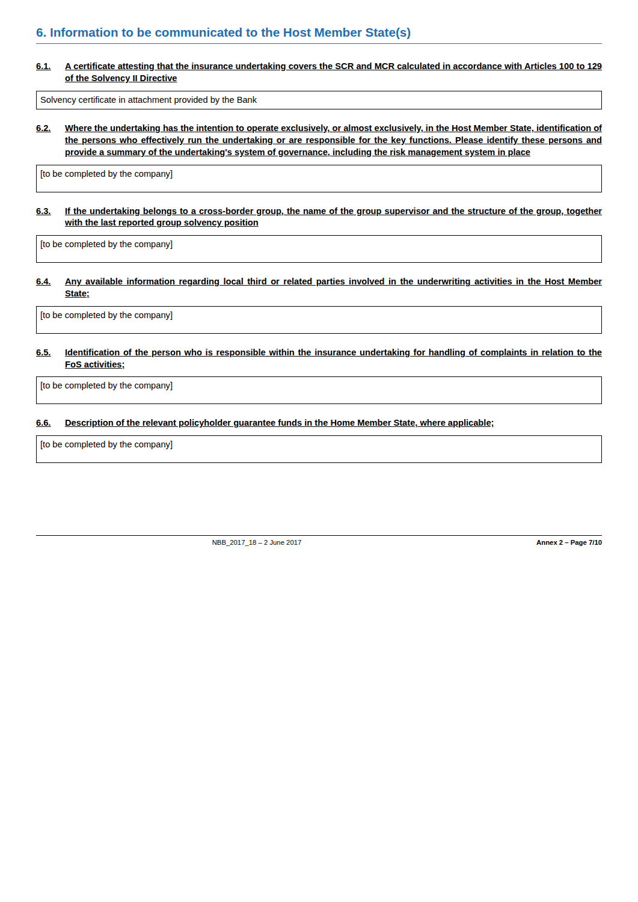6. Information to be communicated to the Host Member State(s)
6.1. A certificate attesting that the insurance undertaking covers the SCR and MCR calculated in accordance with Articles 100 to 129 of the Solvency II Directive
Solvency certificate in attachment provided by the Bank
6.2. Where the undertaking has the intention to operate exclusively, or almost exclusively, in the Host Member State, identification of the persons who effectively run the undertaking or are responsible for the key functions. Please identify these persons and provide a summary of the undertaking's system of governance, including the risk management system in place
[to be completed by the company]
6.3. If the undertaking belongs to a cross-border group, the name of the group supervisor and the structure of the group, together with the last reported group solvency position
[to be completed by the company]
6.4. Any available information regarding local third or related parties involved in the underwriting activities in the Host Member State;
[to be completed by the company]
6.5. Identification of the person who is responsible within the insurance undertaking for handling of complaints in relation to the FoS activities;
[to be completed by the company]
6.6. Description of the relevant policyholder guarantee funds in the Home Member State, where applicable;
[to be completed by the company]
NBB_2017_18 – 2 June 2017
Annex 2 – Page 7/10